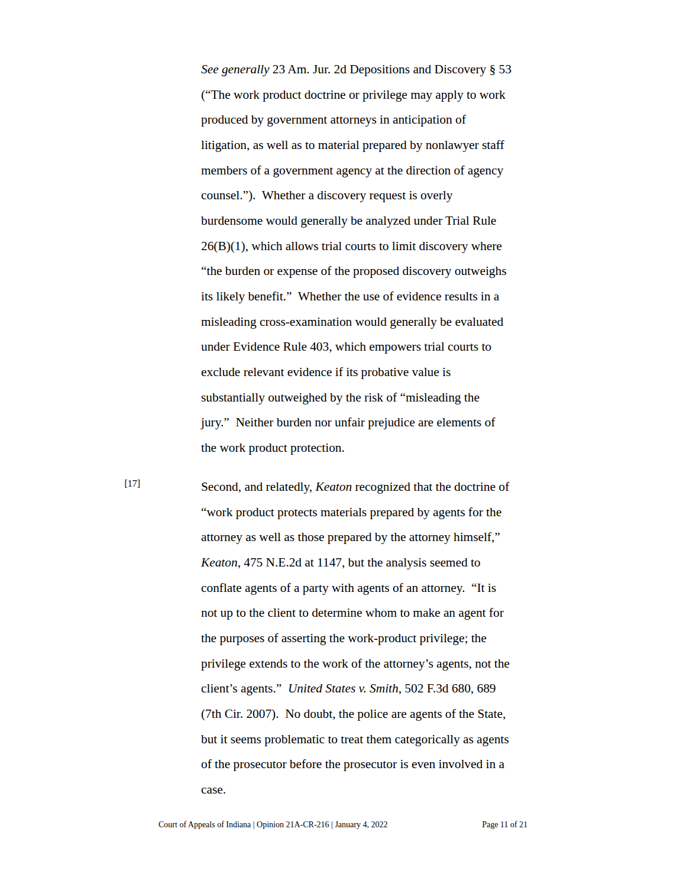See generally 23 Am. Jur. 2d Depositions and Discovery § 53 (“The work product doctrine or privilege may apply to work produced by government attorneys in anticipation of litigation, as well as to material prepared by nonlawyer staff members of a government agency at the direction of agency counsel.”). Whether a discovery request is overly burdensome would generally be analyzed under Trial Rule 26(B)(1), which allows trial courts to limit discovery where “the burden or expense of the proposed discovery outweighs its likely benefit.” Whether the use of evidence results in a misleading cross-examination would generally be evaluated under Evidence Rule 403, which empowers trial courts to exclude relevant evidence if its probative value is substantially outweighed by the risk of “misleading the jury.” Neither burden nor unfair prejudice are elements of the work product protection.
[17]
Second, and relatedly, Keaton recognized that the doctrine of “work product protects materials prepared by agents for the attorney as well as those prepared by the attorney himself,” Keaton, 475 N.E.2d at 1147, but the analysis seemed to conflate agents of a party with agents of an attorney. “It is not up to the client to determine whom to make an agent for the purposes of asserting the work-product privilege; the privilege extends to the work of the attorney’s agents, not the client’s agents.” United States v. Smith, 502 F.3d 680, 689 (7th Cir. 2007). No doubt, the police are agents of the State, but it seems problematic to treat them categorically as agents of the prosecutor before the prosecutor is even involved in a case.
Court of Appeals of Indiana | Opinion 21A-CR-216 | January 4, 2022 Page 11 of 21